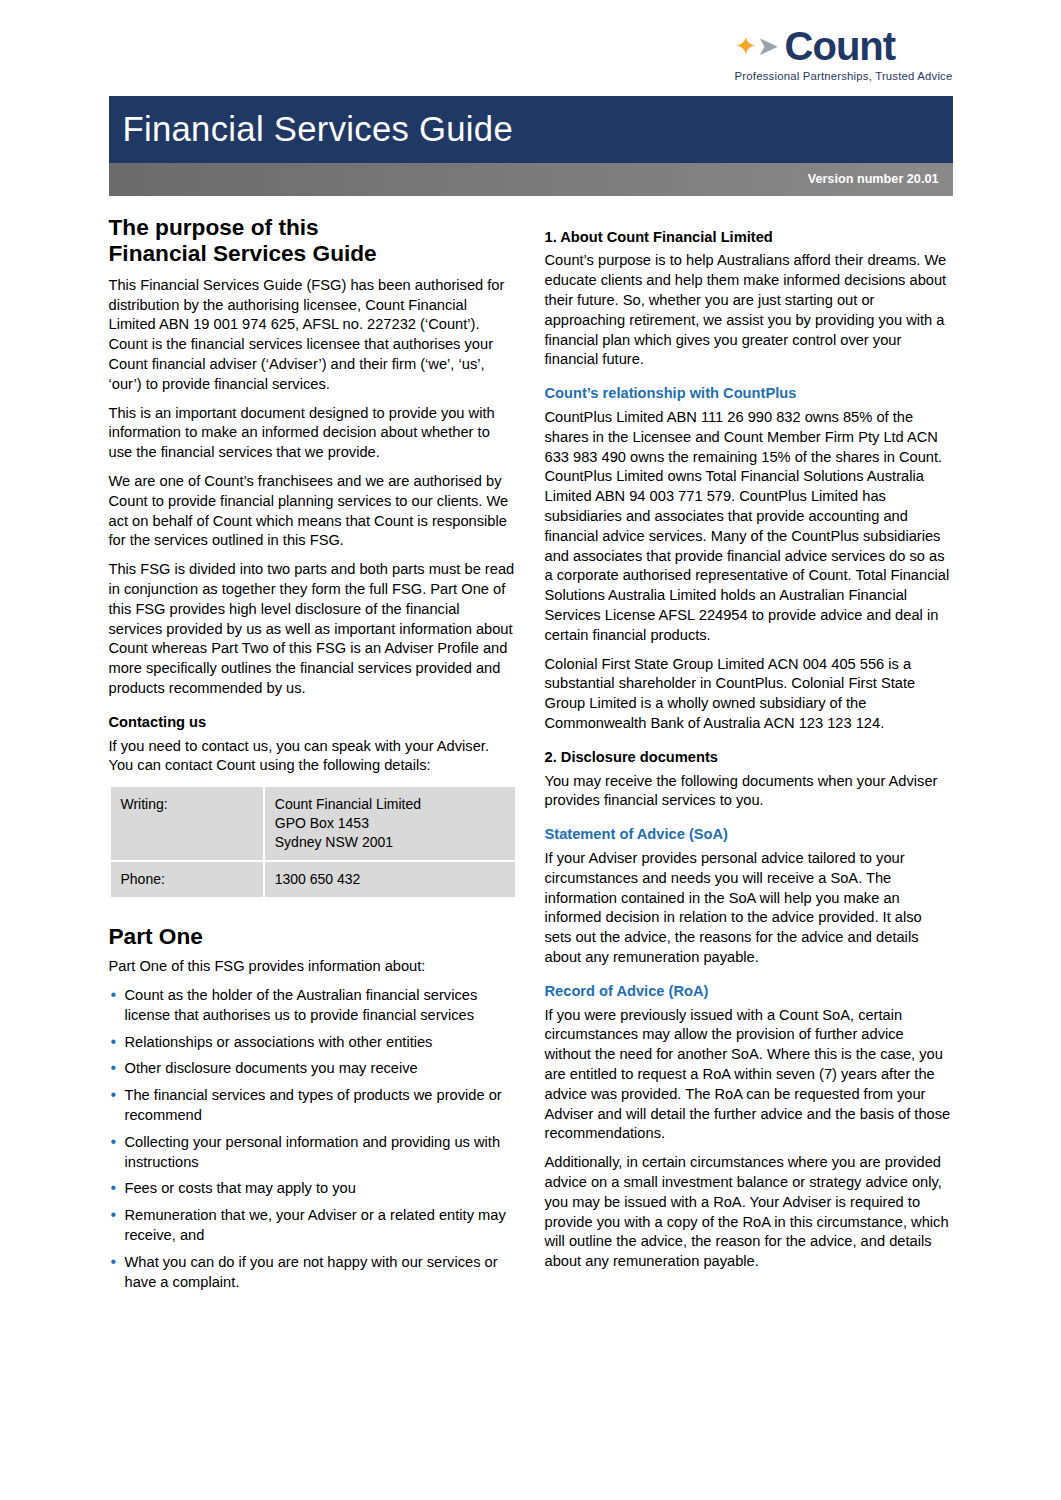✦➤Count
Professional Partnerships, Trusted Advice
Financial Services Guide
Version number 20.01
The purpose of this
Financial Services Guide
This Financial Services Guide (FSG) has been authorised for distribution by the authorising licensee, Count Financial Limited ABN 19 001 974 625, AFSL no. 227232 (‘Count’). Count is the financial services licensee that authorises your Count financial adviser (‘Adviser’) and their firm (‘we’, ‘us’, ‘our’) to provide financial services.
This is an important document designed to provide you with information to make an informed decision about whether to use the financial services that we provide.
We are one of Count’s franchisees and we are authorised by Count to provide financial planning services to our clients. We act on behalf of Count which means that Count is responsible for the services outlined in this FSG.
This FSG is divided into two parts and both parts must be read in conjunction as together they form the full FSG. Part One of this FSG provides high level disclosure of the financial services provided by us as well as important information about Count whereas Part Two of this FSG is an Adviser Profile and more specifically outlines the financial services provided and products recommended by us.
Contacting us
If you need to contact us, you can speak with your Adviser. You can contact Count using the following details:
| Writing: | Count Financial Limited GPO Box 1453 Sydney NSW 2001 |
| Phone: | 1300 650 432 |
Part One
Part One of this FSG provides information about:
Count as the holder of the Australian financial services license that authorises us to provide financial services
Relationships or associations with other entities
Other disclosure documents you may receive
The financial services and types of products we provide or recommend
Collecting your personal information and providing us with instructions
Fees or costs that may apply to you
Remuneration that we, your Adviser or a related entity may receive, and
What you can do if you are not happy with our services or have a complaint.
1. About Count Financial Limited
Count’s purpose is to help Australians afford their dreams. We educate clients and help them make informed decisions about their future. So, whether you are just starting out or approaching retirement, we assist you by providing you with a financial plan which gives you greater control over your financial future.
Count’s relationship with CountPlus
CountPlus Limited ABN 111 26 990 832 owns 85% of the shares in the Licensee and Count Member Firm Pty Ltd ACN 633 983 490 owns the remaining 15% of the shares in Count. CountPlus Limited owns Total Financial Solutions Australia Limited ABN 94 003 771 579. CountPlus Limited has subsidiaries and associates that provide accounting and financial advice services. Many of the CountPlus subsidiaries and associates that provide financial advice services do so as a corporate authorised representative of Count. Total Financial Solutions Australia Limited holds an Australian Financial Services License AFSL 224954 to provide advice and deal in certain financial products.
Colonial First State Group Limited ACN 004 405 556 is a substantial shareholder in CountPlus. Colonial First State Group Limited is a wholly owned subsidiary of the Commonwealth Bank of Australia ACN 123 123 124.
2. Disclosure documents
You may receive the following documents when your Adviser provides financial services to you.
Statement of Advice (SoA)
If your Adviser provides personal advice tailored to your circumstances and needs you will receive a SoA. The information contained in the SoA will help you make an informed decision in relation to the advice provided. It also sets out the advice, the reasons for the advice and details about any remuneration payable.
Record of Advice (RoA)
If you were previously issued with a Count SoA, certain circumstances may allow the provision of further advice without the need for another SoA. Where this is the case, you are entitled to request a RoA within seven (7) years after the advice was provided. The RoA can be requested from your Adviser and will detail the further advice and the basis of those recommendations.
Additionally, in certain circumstances where you are provided advice on a small investment balance or strategy advice only, you may be issued with a RoA. Your Adviser is required to provide you with a copy of the RoA in this circumstance, which will outline the advice, the reason for the advice, and details about any remuneration payable.